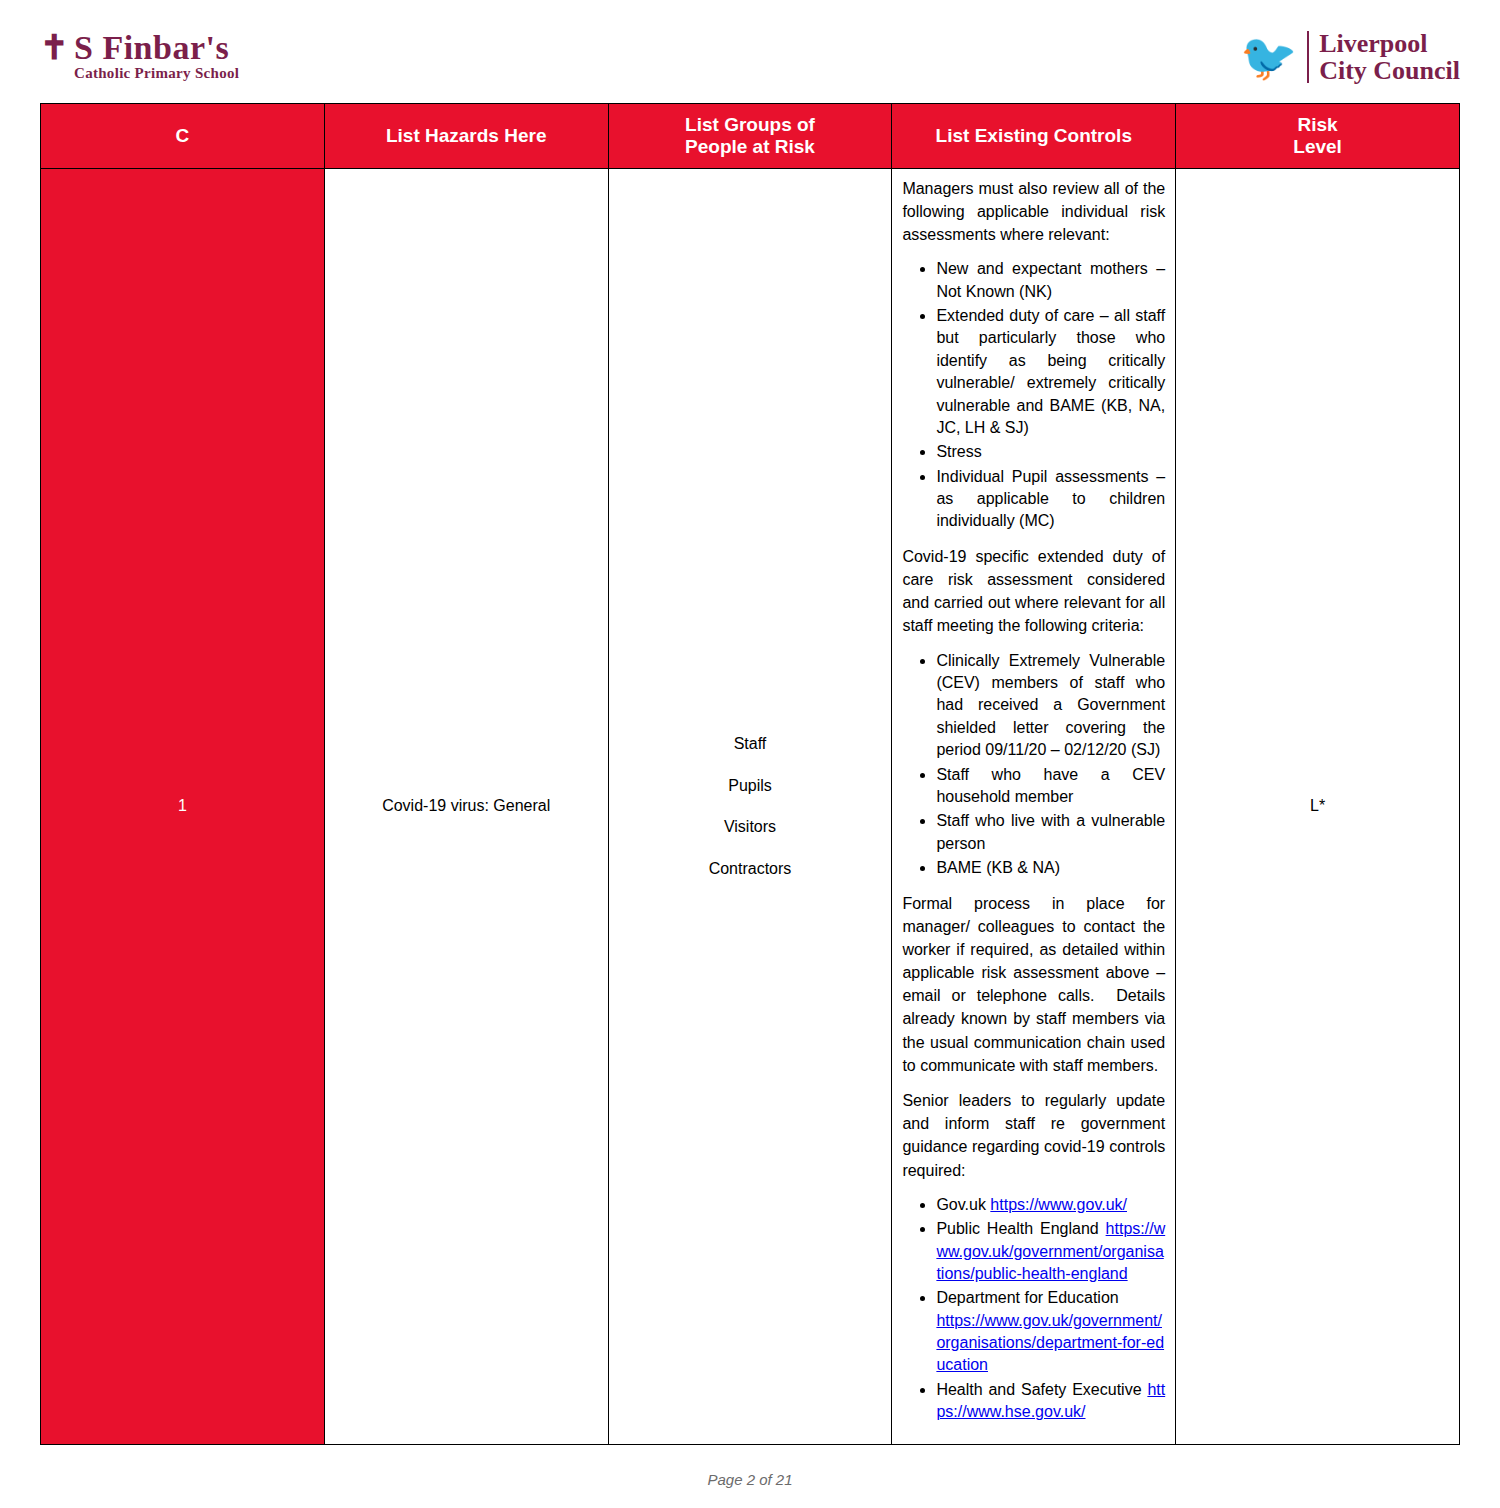✝
S Finbar's
Catholic Primary School
🐦
Liverpool
City Council
| C | List Hazards Here | List Groups of People at Risk | List Existing Controls | Risk Level |
| --- | --- | --- | --- | --- |
| 1 | Covid-19 virus: General | Staff Pupils Visitors Contractors | Managers must also review all of the following applicable individual risk assessments where relevant: New and expectant mothers – Not Known (NK) Extended duty of care – all staff but particularly those who identify as being critically vulnerable/ extremely critically vulnerable and BAME (KB, NA, JC, LH & SJ) Stress Individual Pupil assessments – as applicable to children individually (MC) Covid-19 specific extended duty of care risk assessment considered and carried out where relevant for all staff meeting the following criteria: Clinically Extremely Vulnerable (CEV) members of staff who had received a Government shielded letter covering the period 09/11/20 – 02/12/20 (SJ) Staff who have a CEV household member Staff who live with a vulnerable person BAME (KB & NA) Formal process in place for manager/ colleagues to contact the worker if required, as detailed within applicable risk assessment above – email or telephone calls. Details already known by staff members via the usual communication chain used to communicate with staff members. Senior leaders to regularly update and inform staff re government guidance regarding covid-19 controls required: Gov.uk https://www.gov.uk/ Public Health England https://www.gov.uk/government/organisations/public-health-england Department for Education https://www.gov.uk/government/organisations/department-for-education Health and Safety Executive https://www.hse.gov.uk/ | L* |
Page 2 of 21